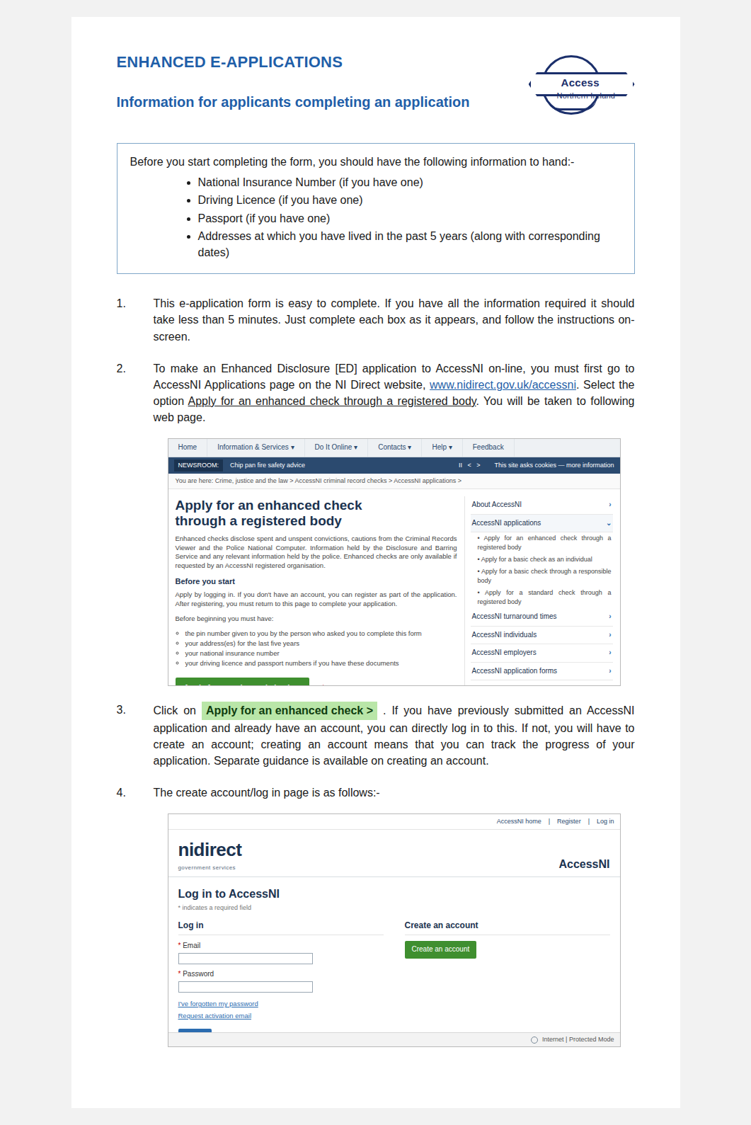ENHANCED E-APPLICATIONS
Information for applicants completing an application
Access
Northern Ireland
Before you start completing the form, you should have the following information to hand:-
National Insurance Number (if you have one)
Driving Licence (if you have one)
Passport (if you have one)
Addresses at which you have lived in the past 5 years (along with corresponding dates)
This e-application form is easy to complete. If you have all the information required it should take less than 5 minutes. Just complete each box as it appears, and follow the instructions on-screen.
To make an Enhanced Disclosure [ED] application to AccessNI on-line, you must first go to AccessNI Applications page on the NI Direct website, www.nidirect.gov.uk/accessni. Select the option Apply for an enhanced check through a registered body. You will be taken to following web page.
Home Information & Services ▾Do It Online ▾Contacts ▾Help ▾Feedback
NEWSROOM: Chip pan fire safety advice II < > This site asks cookies — more information
You are here: Crime, justice and the law > AccessNI criminal record checks > AccessNI applications >
Apply for an enhanced check
through a registered body
Enhanced checks disclose spent and unspent convictions, cautions from the Criminal Records Viewer and the Police National Computer. Information held by the Disclosure and Barring Service and any relevant information held by the police. Enhanced checks are only available if requested by an AccessNI registered organisation.
Before you start
Apply by logging in. If you don't have an account, you can register as part of the application. After registering, you must return to this page to complete your application.
Before beginning you must have:
the pin number given to you by the person who asked you to complete this form
your address(es) for the last five years
your national insurance number
your driving licence and passport numbers if you have these documents
Apply for an enhanced check >
Other ways to apply
You can also apply by completing paper forms supplied by your employer.
About AccessNI›
AccessNI applications⌄
• Apply for an enhanced check through a registered body
• Apply for a basic check as an individual
• Apply for a basic check through a responsible body
• Apply for a standard check through a registered body
AccessNI turnaround times›
AccessNI individuals›
AccessNI employers›
AccessNI application forms›
AccessNI checks›
AccessNI filtering›
AccessNI advice, complaints and disputes›
Find an Umbrella body›
AccessNI fair treatment›
Click on Apply for an enhanced check > . If you have previously submitted an AccessNI application and already have an account, you can directly log in to this. If not, you will have to create an account; creating an account means that you can track the progress of your application. Separate guidance is available on creating an account.
The create account/log in page is as follows:-
AccessNI home|Register|Log in
nidirectgovernment services
AccessNI
Log in to AccessNI
* indicates a required field
Log in
* Email * Password
I've forgotten my password Request activation email
Log in
Create an account
Create an account
Internet | Protected Mode